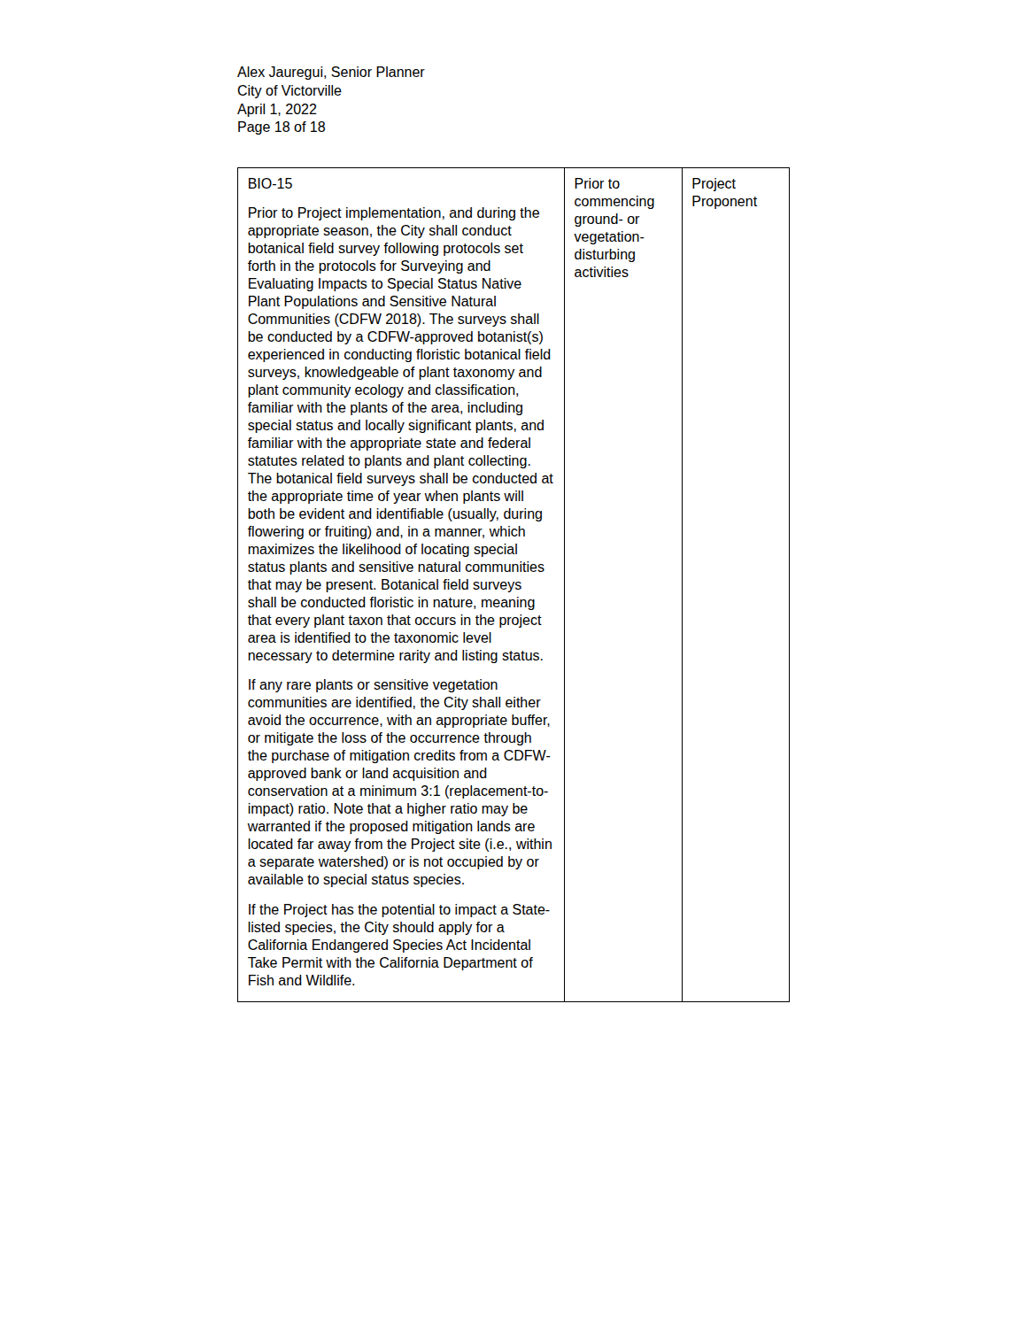Alex Jauregui, Senior Planner
City of Victorville
April 1, 2022
Page 18 of 18
| BIO-15 Prior to Project implementation, and during the appropriate season, the City shall conduct botanical field survey following protocols set forth in the protocols for Surveying and Evaluating Impacts to Special Status Native Plant Populations and Sensitive Natural Communities (CDFW 2018). The surveys shall be conducted by a CDFW-approved botanist(s) experienced in conducting floristic botanical field surveys, knowledgeable of plant taxonomy and plant community ecology and classification, familiar with the plants of the area, including special status and locally significant plants, and familiar with the appropriate state and federal statutes related to plants and plant collecting. The botanical field surveys shall be conducted at the appropriate time of year when plants will both be evident and identifiable (usually, during flowering or fruiting) and, in a manner, which maximizes the likelihood of locating special status plants and sensitive natural communities that may be present. Botanical field surveys shall be conducted floristic in nature, meaning that every plant taxon that occurs in the project area is identified to the taxonomic level necessary to determine rarity and listing status. If any rare plants or sensitive vegetation communities are identified, the City shall either avoid the occurrence, with an appropriate buffer, or mitigate the loss of the occurrence through the purchase of mitigation credits from a CDFW-approved bank or land acquisition and conservation at a minimum 3:1 (replacement-to-impact) ratio. Note that a higher ratio may be warranted if the proposed mitigation lands are located far away from the Project site (i.e., within a separate watershed) or is not occupied by or available to special status species. If the Project has the potential to impact a State-listed species, the City should apply for a California Endangered Species Act Incidental Take Permit with the California Department of Fish and Wildlife. | Prior to commencing ground- or vegetation-disturbing activities | Project Proponent |